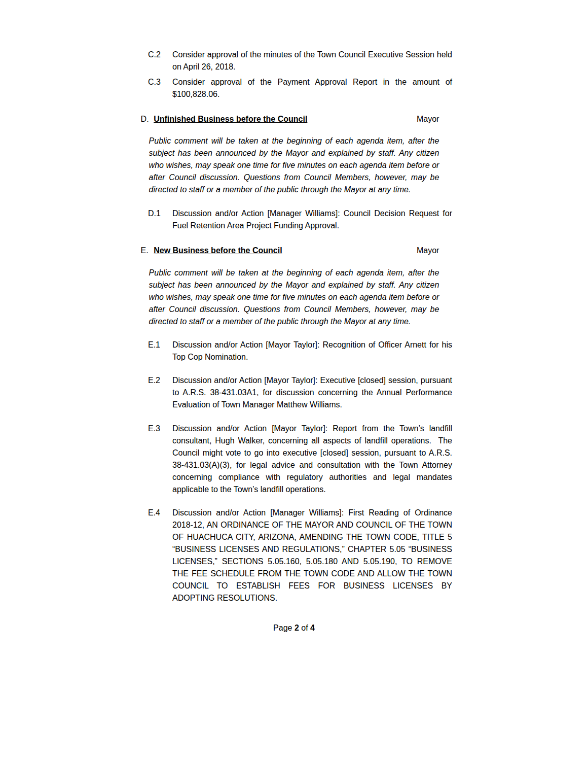C.2
Consider approval of the minutes of the Town Council Executive Session held on April 26, 2018.
C.3
Consider approval of the Payment Approval Report in the amount of $100,828.06.
D.
Unfinished Business before the Council
Mayor
Public comment will be taken at the beginning of each agenda item, after the subject has been announced by the Mayor and explained by staff. Any citizen who wishes, may speak one time for five minutes on each agenda item before or after Council discussion. Questions from Council Members, however, may be directed to staff or a member of the public through the Mayor at any time.
D.1
Discussion and/or Action [Manager Williams]: Council Decision Request for Fuel Retention Area Project Funding Approval.
E.
New Business before the Council
Mayor
Public comment will be taken at the beginning of each agenda item, after the subject has been announced by the Mayor and explained by staff. Any citizen who wishes, may speak one time for five minutes on each agenda item before or after Council discussion. Questions from Council Members, however, may be directed to staff or a member of the public through the Mayor at any time.
E.1
Discussion and/or Action [Mayor Taylor]: Recognition of Officer Arnett for his Top Cop Nomination.
E.2
Discussion and/or Action [Mayor Taylor]: Executive [closed] session, pursuant to A.R.S. 38-431.03A1, for discussion concerning the Annual Performance Evaluation of Town Manager Matthew Williams.
E.3
Discussion and/or Action [Mayor Taylor]: Report from the Town’s landfill consultant, Hugh Walker, concerning all aspects of landfill operations. The Council might vote to go into executive [closed] session, pursuant to A.R.S. 38-431.03(A)(3), for legal advice and consultation with the Town Attorney concerning compliance with regulatory authorities and legal mandates applicable to the Town’s landfill operations.
E.4
Discussion and/or Action [Manager Williams]: First Reading of Ordinance 2018-12, AN ORDINANCE OF THE MAYOR AND COUNCIL OF THE TOWN OF HUACHUCA CITY, ARIZONA, AMENDING THE TOWN CODE, TITLE 5 “BUSINESS LICENSES AND REGULATIONS,” CHAPTER 5.05 “BUSINESS LICENSES,” SECTIONS 5.05.160, 5.05.180 AND 5.05.190, TO REMOVE THE FEE SCHEDULE FROM THE TOWN CODE AND ALLOW THE TOWN COUNCIL TO ESTABLISH FEES FOR BUSINESS LICENSES BY ADOPTING RESOLUTIONS.
Page 2 of 4